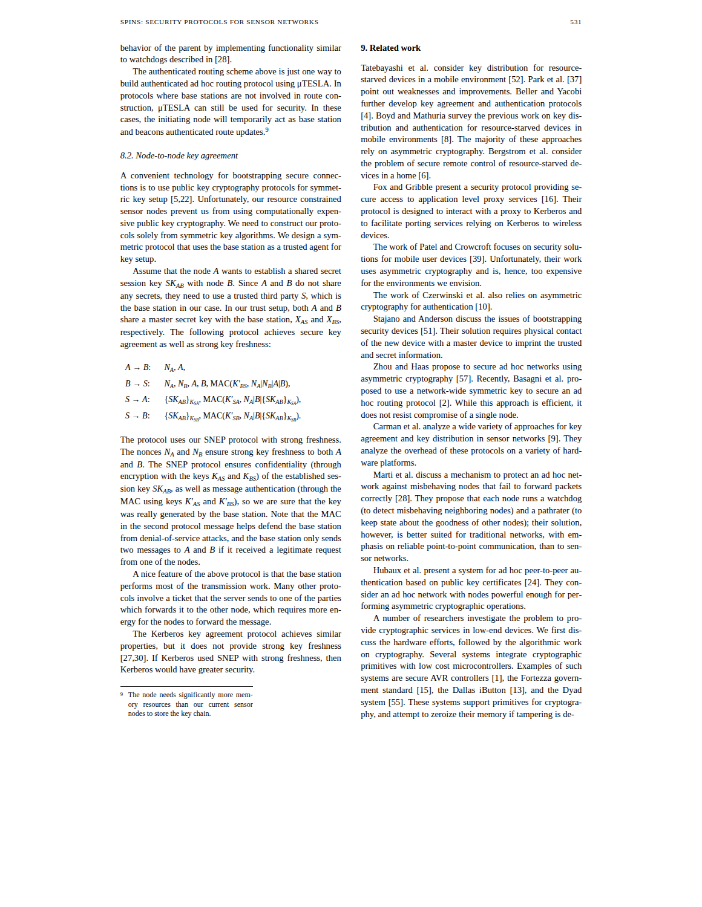SPINS: Security Protocols for Sensor Networks 531
behavior of the parent by implementing functionality similar to watchdogs described in [28].
The authenticated routing scheme above is just one way to build authenticated ad hoc routing protocol using μTESLA. In protocols where base stations are not involved in route construction, μTESLA can still be used for security. In these cases, the initiating node will temporarily act as base station and beacons authenticated route updates.9
8.2. Node-to-node key agreement
A convenient technology for bootstrapping secure connections is to use public key cryptography protocols for symmetric key setup [5,22]. Unfortunately, our resource constrained sensor nodes prevent us from using computationally expensive public key cryptography. We need to construct our protocols solely from symmetric key algorithms. We design a symmetric protocol that uses the base station as a trusted agent for key setup.
Assume that the node A wants to establish a shared secret session key SKAB with node B. Since A and B do not share any secrets, they need to use a trusted third party S, which is the base station in our case. In our trust setup, both A and B share a master secret key with the base station, XAS and XBS, respectively. The following protocol achieves secure key agreement as well as strong key freshness:
| A → B : | N A , A , |
| B → S : | N A , N B , A , B , MAC ( K′ BS , N A / N B / A / B ), |
| S → A : | { SK AB } K SA , MAC ( K′ SA , N A / B /{ SK AB } K SA ), |
| S → B : | { SK AB } K SB , MAC ( K′ SB , N A / B /{ SK AB } K SB ). |
The protocol uses our SNEP protocol with strong freshness. The nonces NA and NB ensure strong key freshness to both A and B. The SNEP protocol ensures confidentiality (through encryption with the keys KAS and KBS) of the established session key SKAB, as well as message authentication (through the MAC using keys K′AS and K′BS), so we are sure that the key was really generated by the base station. Note that the MAC in the second protocol message helps defend the base station from denial-of-service attacks, and the base station only sends two messages to A and B if it received a legitimate request from one of the nodes.
A nice feature of the above protocol is that the base station performs most of the transmission work. Many other protocols involve a ticket that the server sends to one of the parties which forwards it to the other node, which requires more energy for the nodes to forward the message.
The Kerberos key agreement protocol achieves similar properties, but it does not provide strong key freshness [27,30]. If Kerberos used SNEP with strong freshness, then Kerberos would have greater security.
9 The node needs significantly more memory resources than our current sensor nodes to store the key chain.
9. Related work
Tatebayashi et al. consider key distribution for resource-starved devices in a mobile environment [52]. Park et al. [37] point out weaknesses and improvements. Beller and Yacobi further develop key agreement and authentication protocols [4]. Boyd and Mathuria survey the previous work on key distribution and authentication for resource-starved devices in mobile environments [8]. The majority of these approaches rely on asymmetric cryptography. Bergstrom et al. consider the problem of secure remote control of resource-starved devices in a home [6].
Fox and Gribble present a security protocol providing secure access to application level proxy services [16]. Their protocol is designed to interact with a proxy to Kerberos and to facilitate porting services relying on Kerberos to wireless devices.
The work of Patel and Crowcroft focuses on security solutions for mobile user devices [39]. Unfortunately, their work uses asymmetric cryptography and is, hence, too expensive for the environments we envision.
The work of Czerwinski et al. also relies on asymmetric cryptography for authentication [10].
Stajano and Anderson discuss the issues of bootstrapping security devices [51]. Their solution requires physical contact of the new device with a master device to imprint the trusted and secret information.
Zhou and Haas propose to secure ad hoc networks using asymmetric cryptography [57]. Recently, Basagni et al. proposed to use a network-wide symmetric key to secure an ad hoc routing protocol [2]. While this approach is efficient, it does not resist compromise of a single node.
Carman et al. analyze a wide variety of approaches for key agreement and key distribution in sensor networks [9]. They analyze the overhead of these protocols on a variety of hardware platforms.
Marti et al. discuss a mechanism to protect an ad hoc network against misbehaving nodes that fail to forward packets correctly [28]. They propose that each node runs a watchdog (to detect misbehaving neighboring nodes) and a pathrater (to keep state about the goodness of other nodes); their solution, however, is better suited for traditional networks, with emphasis on reliable point-to-point communication, than to sensor networks.
Hubaux et al. present a system for ad hoc peer-to-peer authentication based on public key certificates [24]. They consider an ad hoc network with nodes powerful enough for performing asymmetric cryptographic operations.
A number of researchers investigate the problem to provide cryptographic services in low-end devices. We first discuss the hardware efforts, followed by the algorithmic work on cryptography. Several systems integrate cryptographic primitives with low cost microcontrollers. Examples of such systems are secure AVR controllers [1], the Fortezza government standard [15], the Dallas iButton [13], and the Dyad system [55]. These systems support primitives for cryptography, and attempt to zeroize their memory if tampering is de-